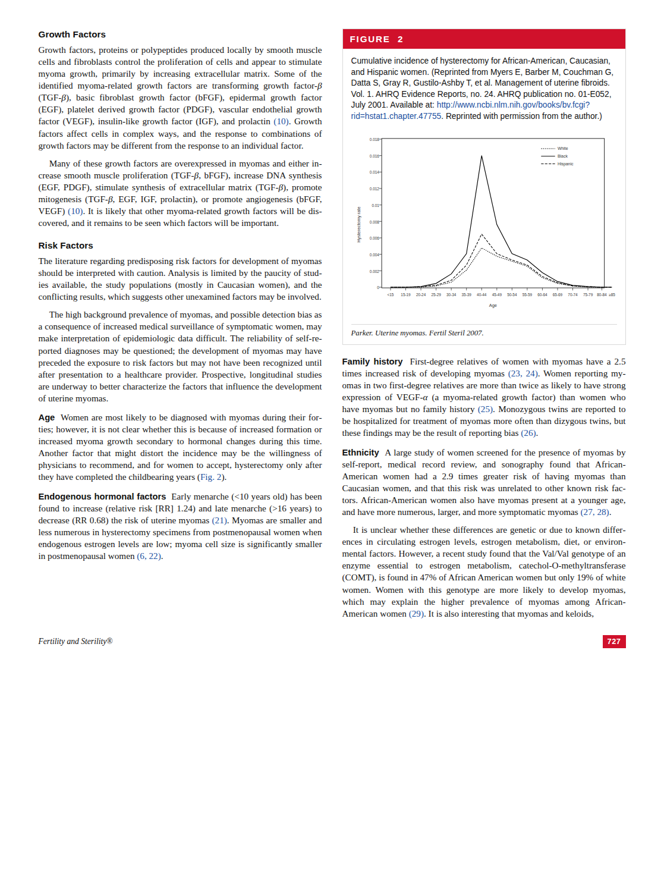Growth Factors
Growth factors, proteins or polypeptides produced locally by smooth muscle cells and fibroblasts control the proliferation of cells and appear to stimulate myoma growth, primarily by increasing extracellular matrix. Some of the identified myoma-related growth factors are transforming growth factor-β (TGF-β), basic fibroblast growth factor (bFGF), epidermal growth factor (EGF), platelet derived growth factor (PDGF), vascular endothelial growth factor (VEGF), insulin-like growth factor (IGF), and prolactin (10). Growth factors affect cells in complex ways, and the response to combinations of growth factors may be different from the response to an individual factor.
Many of these growth factors are overexpressed in myomas and either increase smooth muscle proliferation (TGF-β, bFGF), increase DNA synthesis (EGF, PDGF), stimulate synthesis of extracellular matrix (TGF-β), promote mitogenesis (TGF-β, EGF, IGF, prolactin), or promote angiogenesis (bFGF, VEGF) (10). It is likely that other myoma-related growth factors will be discovered, and it remains to be seen which factors will be important.
Risk Factors
The literature regarding predisposing risk factors for development of myomas should be interpreted with caution. Analysis is limited by the paucity of studies available, the study populations (mostly in Caucasian women), and the conflicting results, which suggests other unexamined factors may be involved.
The high background prevalence of myomas, and possible detection bias as a consequence of increased medical surveillance of symptomatic women, may make interpretation of epidemiologic data difficult. The reliability of self-reported diagnoses may be questioned; the development of myomas may have preceded the exposure to risk factors but may not have been recognized until after presentation to a healthcare provider. Prospective, longitudinal studies are underway to better characterize the factors that influence the development of uterine myomas.
Age Women are most likely to be diagnosed with myomas during their forties; however, it is not clear whether this is because of increased formation or increased myoma growth secondary to hormonal changes during this time. Another factor that might distort the incidence may be the willingness of physicians to recommend, and for women to accept, hysterectomy only after they have completed the childbearing years (Fig. 2).
Endogenous hormonal factors Early menarche (<10 years old) has been found to increase (relative risk [RR] 1.24) and late menarche (>16 years) to decrease (RR 0.68) the risk of uterine myomas (21). Myomas are smaller and less numerous in hysterectomy specimens from postmenopausal women when endogenous estrogen levels are low; myoma cell size is significantly smaller in postmenopausal women (6, 22).
FIGURE 2
Cumulative incidence of hysterectomy for African-American, Caucasian, and Hispanic women. (Reprinted from Myers E, Barber M, Couchman G, Datta S, Gray R, Gustilo-Ashby T, et al. Management of uterine fibroids. Vol. 1. AHRQ Evidence Reports, no. 24. AHRQ publication no. 01-E052, July 2001. Available at: http://www.ncbi.nlm.nih.gov/books/bv.fcgi?rid=hstat1.chapter.47755. Reprinted with permission from the author.)
0.018 0.016 0.014 0.012 0.01 0.008 0.006 0.004 0.002 0 Hysterectomy rate <15 15-19 20-24 25-29 30-34 35-39 40-44 45-49 50-54 55-59 60-64 65-69 70-74 75-79 80-84 ≥85 Age White Black Hispanic
Parker. Uterine myomas. Fertil Steril 2007.
Family history First-degree relatives of women with myomas have a 2.5 times increased risk of developing myomas (23, 24). Women reporting myomas in two first-degree relatives are more than twice as likely to have strong expression of VEGF-α (a myoma-related growth factor) than women who have myomas but no family history (25). Monozygous twins are reported to be hospitalized for treatment of myomas more often than dizygous twins, but these findings may be the result of reporting bias (26).
Ethnicity A large study of women screened for the presence of myomas by self-report, medical record review, and sonography found that African-American women had a 2.9 times greater risk of having myomas than Caucasian women, and that this risk was unrelated to other known risk factors. African-American women also have myomas present at a younger age, and have more numerous, larger, and more symptomatic myomas (27, 28).
It is unclear whether these differences are genetic or due to known differences in circulating estrogen levels, estrogen metabolism, diet, or environmental factors. However, a recent study found that the Val/Val genotype of an enzyme essential to estrogen metabolism, catechol-O-methyltransferase (COMT), is found in 47% of African American women but only 19% of white women. Women with this genotype are more likely to develop myomas, which may explain the higher prevalence of myomas among African-American women (29). It is also interesting that myomas and keloids,
Fertility and Sterility®
727